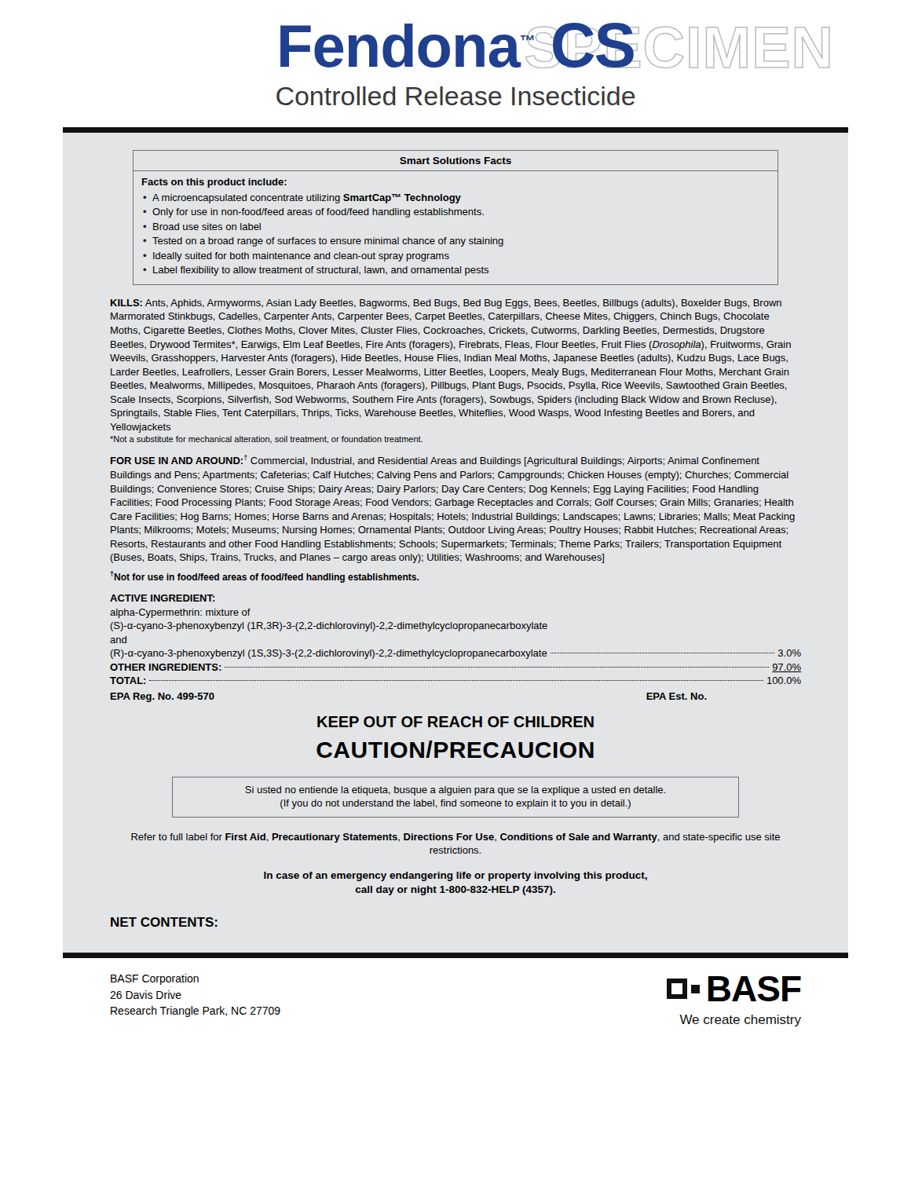SPECIMEN
Fendona™ CS
Controlled Release Insecticide
Smart Solutions Facts
Facts on this product include:
A microencapsulated concentrate utilizing SmartCap™ Technology
Only for use in non-food/feed areas of food/feed handling establishments.
Broad use sites on label
Tested on a broad range of surfaces to ensure minimal chance of any staining
Ideally suited for both maintenance and clean-out spray programs
Label flexibility to allow treatment of structural, lawn, and ornamental pests
KILLS: Ants, Aphids, Armyworms, Asian Lady Beetles, Bagworms, Bed Bugs, Bed Bug Eggs, Bees, Beetles, Billbugs (adults), Boxelder Bugs, Brown Marmorated Stinkbugs, Cadelles, Carpenter Ants, Carpenter Bees, Carpet Beetles, Caterpillars, Cheese Mites, Chiggers, Chinch Bugs, Chocolate Moths, Cigarette Beetles, Clothes Moths, Clover Mites, Cluster Flies, Cockroaches, Crickets, Cutworms, Darkling Beetles, Dermestids, Drugstore Beetles, Drywood Termites*, Earwigs, Elm Leaf Beetles, Fire Ants (foragers), Firebrats, Fleas, Flour Beetles, Fruit Flies (Drosophila), Fruitworms, Grain Weevils, Grasshoppers, Harvester Ants (foragers), Hide Beetles, House Flies, Indian Meal Moths, Japanese Beetles (adults), Kudzu Bugs, Lace Bugs, Larder Beetles, Leafrollers, Lesser Grain Borers, Lesser Mealworms, Litter Beetles, Loopers, Mealy Bugs, Mediterranean Flour Moths, Merchant Grain Beetles, Mealworms, Millipedes, Mosquitoes, Pharaoh Ants (foragers), Pillbugs, Plant Bugs, Psocids, Psylla, Rice Weevils, Sawtoothed Grain Beetles, Scale Insects, Scorpions, Silverfish, Sod Webworms, Southern Fire Ants (foragers), Sowbugs, Spiders (including Black Widow and Brown Recluse), Springtails, Stable Flies, Tent Caterpillars, Thrips, Ticks, Warehouse Beetles, Whiteflies, Wood Wasps, Wood Infesting Beetles and Borers, and Yellowjackets
*Not a substitute for mechanical alteration, soil treatment, or foundation treatment.
FOR USE IN AND AROUND:† Commercial, Industrial, and Residential Areas and Buildings [Agricultural Buildings; Airports; Animal Confinement Buildings and Pens; Apartments; Cafeterias; Calf Hutches; Calving Pens and Parlors; Campgrounds; Chicken Houses (empty); Churches; Commercial Buildings; Convenience Stores; Cruise Ships; Dairy Areas; Dairy Parlors; Day Care Centers; Dog Kennels; Egg Laying Facilities; Food Handling Facilities; Food Processing Plants; Food Storage Areas; Food Vendors; Garbage Receptacles and Corrals; Golf Courses; Grain Mills; Granaries; Health Care Facilities; Hog Barns; Homes; Horse Barns and Arenas; Hospitals; Hotels; Industrial Buildings; Landscapes; Lawns; Libraries; Malls; Meat Packing Plants; Milkrooms; Motels; Museums; Nursing Homes; Ornamental Plants; Outdoor Living Areas; Poultry Houses; Rabbit Hutches; Recreational Areas; Resorts, Restaurants and other Food Handling Establishments; Schools; Supermarkets; Terminals; Theme Parks; Trailers; Transportation Equipment (Buses, Boats, Ships, Trains, Trucks, and Planes – cargo areas only); Utilities; Washrooms; and Warehouses]
†Not for use in food/feed areas of food/feed handling establishments.
ACTIVE INGREDIENT:
alpha-Cypermethrin: mixture of
(S)-α-cyano-3-phenoxybenzyl (1R,3R)-3-(2,2-dichlorovinyl)-2,2-dimethylcyclopropanecarboxylate
and
(R)-α-cyano-3-phenoxybenzyl (1S,3S)-3-(2,2-dichlorovinyl)-2,2-dimethylcyclopropanecarboxylate 3.0%
OTHER INGREDIENTS: 97.0%
TOTAL: 100.0%
EPA Reg. No. 499-570 EPA Est. No.
KEEP OUT OF REACH OF CHILDREN
CAUTION/PRECAUCION
Si usted no entiende la etiqueta, busque a alguien para que se la explique a usted en detalle.
(If you do not understand the label, find someone to explain it to you in detail.)
Refer to full label for First Aid, Precautionary Statements, Directions For Use, Conditions of Sale and Warranty, and state-specific use site restrictions.
In case of an emergency endangering life or property involving this product,
call day or night 1-800-832-HELP (4357).
NET CONTENTS:
BASF Corporation
26 Davis Drive
Research Triangle Park, NC 27709
BASF
We create chemistry